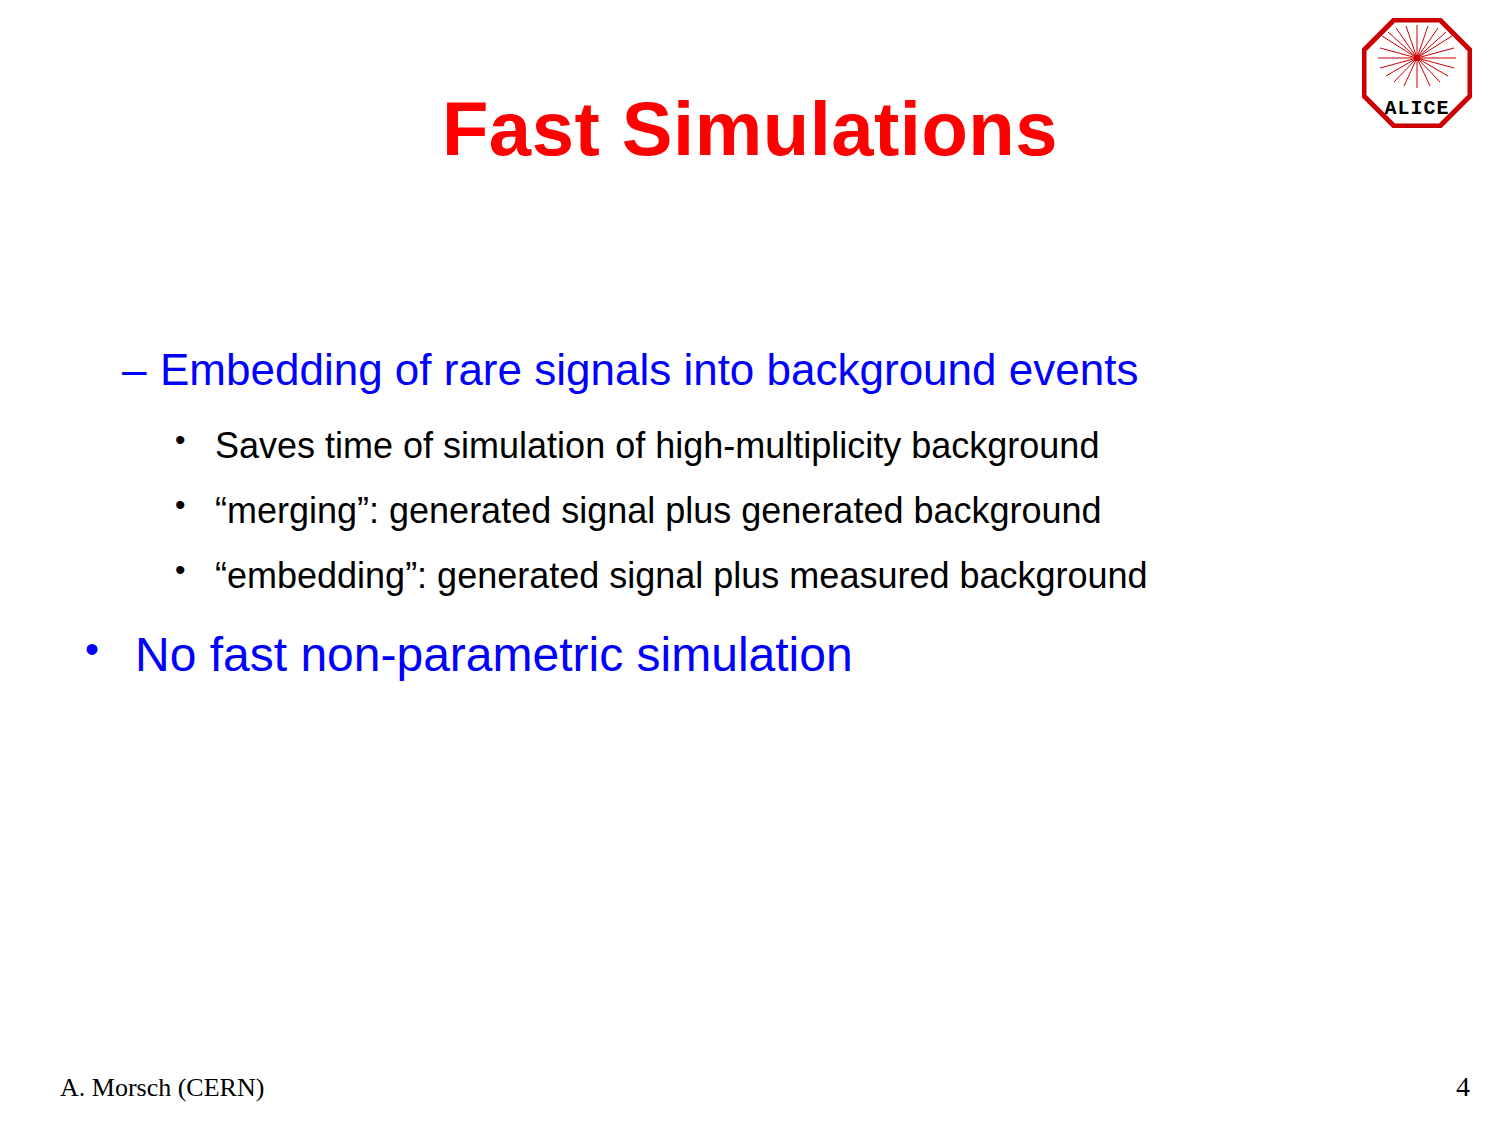ALICE
Fast Simulations
–Embedding of rare signals into background events
•Saves time of simulation of high-multiplicity background
•“merging”: generated signal plus generated background
•“embedding”: generated signal plus measured background
•No fast non-parametric simulation
A. Morsch (CERN)
4